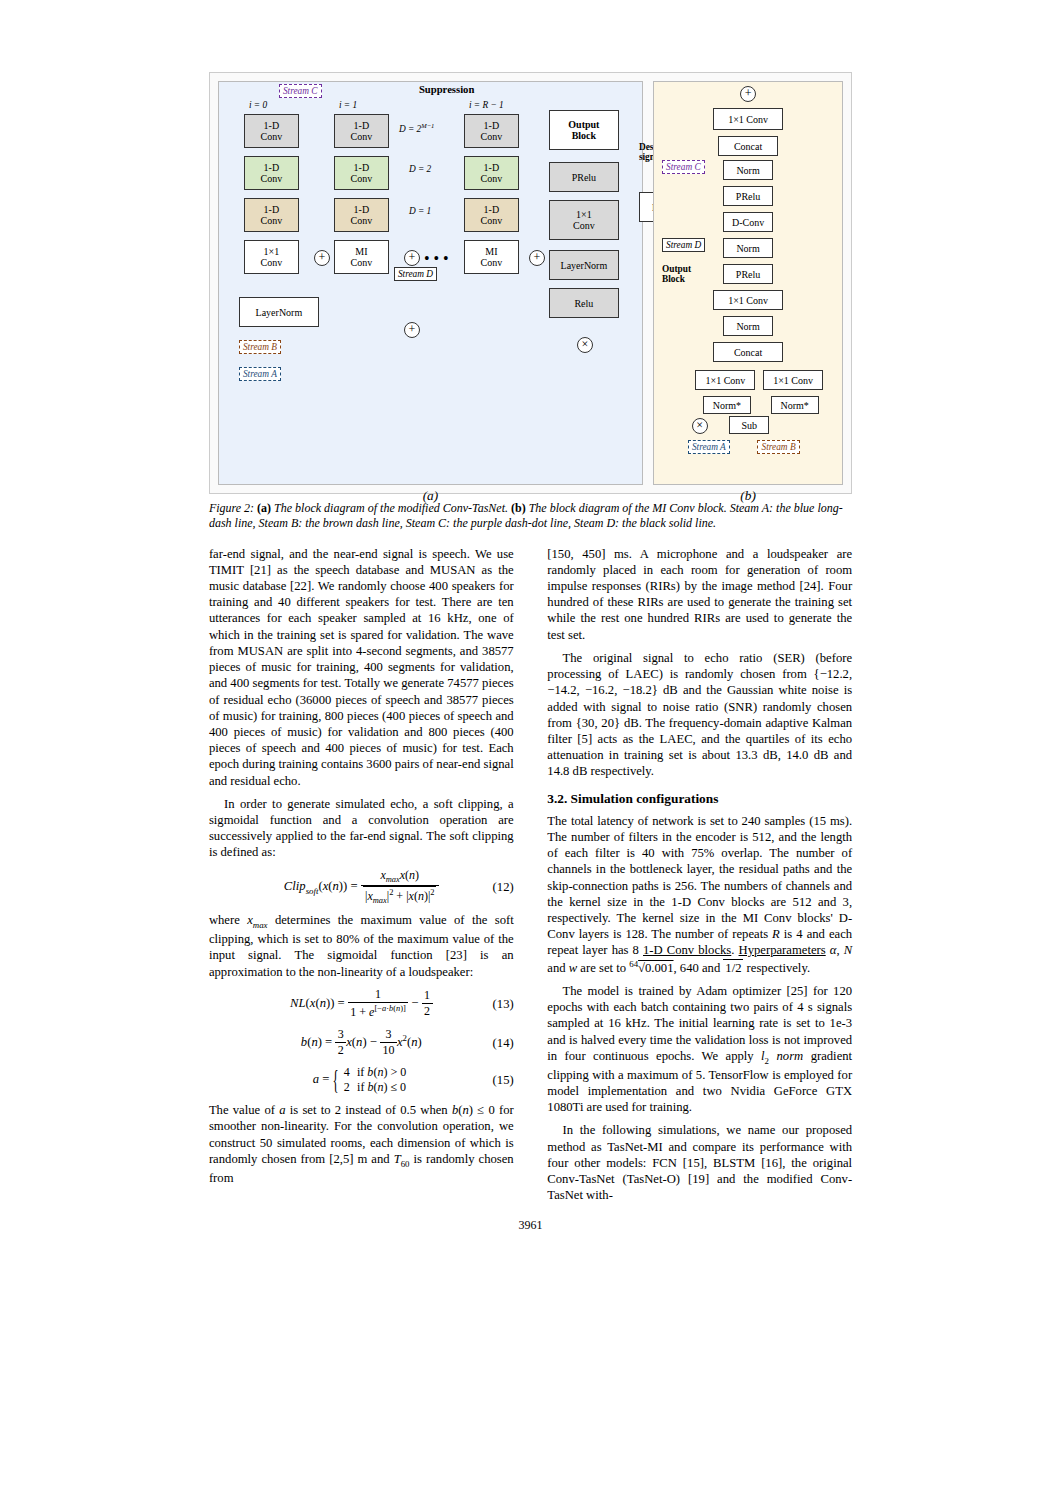Stream C
Suppression
i = 0
i = 1
i = R − 1
1-D
Conv
1-D
Conv
1-D
Conv
1×1
Conv
1-D
Conv
1-D
Conv
1-D
Conv
MI
Conv
1-D
Conv
1-D
Conv
1-D
Conv
MI
Conv
D = 2M−1
D = 2
D = 1
• • •
Stream D
LayerNorm
Stream B
Stream A
Output
Block
PRelu
1×1
Conv
LayerNorm
Relu
Desired
signal
Decoder
+
+
+
+
×
(a)
+
1×1 Conv
Concat
Stream C
Norm
PRelu
D-Conv
Norm
Stream D
PRelu
Output
Block
1×1 Conv
Norm
Concat
1×1 Conv
1×1 Conv
Norm*
Norm*
×
Sub
Stream A
Stream B
(b)
Figure 2: (a) The block diagram of the modified Conv-TasNet. (b) The block diagram of the MI Conv block. Steam A: the blue long-dash line, Steam B: the brown dash line, Steam C: the purple dash-dot line, Steam D: the black solid line.
far-end signal, and the near-end signal is speech. We use TIMIT [21] as the speech database and MUSAN as the music database [22]. We randomly choose 400 speakers for training and 40 different speakers for test. There are ten utterances for each speaker sampled at 16 kHz, one of which in the training set is spared for validation. The wave from MUSAN are split into 4-second segments, and 38577 pieces of music for training, 400 segments for validation, and 400 segments for test. Totally we generate 74577 pieces of residual echo (36000 pieces of speech and 38577 pieces of music) for training, 800 pieces (400 pieces of speech and 400 pieces of music) for validation and 800 pieces (400 pieces of speech and 400 pieces of music) for test. Each epoch during training contains 3600 pairs of near-end signal and residual echo.
In order to generate simulated echo, a soft clipping, a sigmoidal function and a convolution operation are successively applied to the far-end signal. The soft clipping is defined as:
Clipsoft(x(n)) = xmaxx(n)|xmax|2 + |x(n)|2 (12)
where xmax determines the maximum value of the soft clipping, which is set to 80% of the maximum value of the input signal. The sigmoidal function [23] is an approximation to the non-linearity of a loudspeaker:
NL(x(n)) = 11 + e[−a·b(n)] − 12 (13)
b(n) = 32 x(n) − 310 x2(n) (14)
a =
| 4 | if b ( n ) > 0 |
| 2 | if b ( n ) ≤ 0 |
(15)
The value of a is set to 2 instead of 0.5 when b(n) ≤ 0 for smoother non-linearity. For the convolution operation, we construct 50 simulated rooms, each dimension of which is randomly chosen from [2,5] m and T60 is randomly chosen from
[150, 450] ms. A microphone and a loudspeaker are randomly placed in each room for generation of room impulse responses (RIRs) by the image method [24]. Four hundred of these RIRs are used to generate the training set while the rest one hundred RIRs are used to generate the test set.
The original signal to echo ratio (SER) (before processing of LAEC) is randomly chosen from {−12.2, −14.2, −16.2, −18.2} dB and the Gaussian white noise is added with signal to noise ratio (SNR) randomly chosen from {30, 20} dB. The frequency-domain adaptive Kalman filter [5] acts as the LAEC, and the quartiles of its echo attenuation in training set is about 13.3 dB, 14.0 dB and 14.8 dB respectively.
3.2. Simulation configurations
The total latency of network is set to 240 samples (15 ms). The number of filters in the encoder is 512, and the length of each filter is 40 with 75% overlap. The number of channels in the bottleneck layer, the residual paths and the skip-connection paths is 256. The numbers of channels and the kernel size in the 1-D Conv blocks are 512 and 3, respectively. The kernel size in the MI Conv blocks' D-Conv layers is 128. The number of repeats R is 4 and each repeat layer has 8 1-D Conv blocks. Hyperparameters α, N and w are set to 64√0.001, 640 and 1/2 respectively.
The model is trained by Adam optimizer [25] for 120 epochs with each batch containing two pairs of 4 s signals sampled at 16 kHz. The initial learning rate is set to 1e-3 and is halved every time the validation loss is not improved in four continuous epochs. We apply l2 norm gradient clipping with a maximum of 5. TensorFlow is employed for model implementation and two Nvidia GeForce GTX 1080Ti are used for training.
In the following simulations, we name our proposed method as TasNet-MI and compare its performance with four other models: FCN [15], BLSTM [16], the original Conv-TasNet (TasNet-O) [19] and the modified Conv-TasNet with-
3961